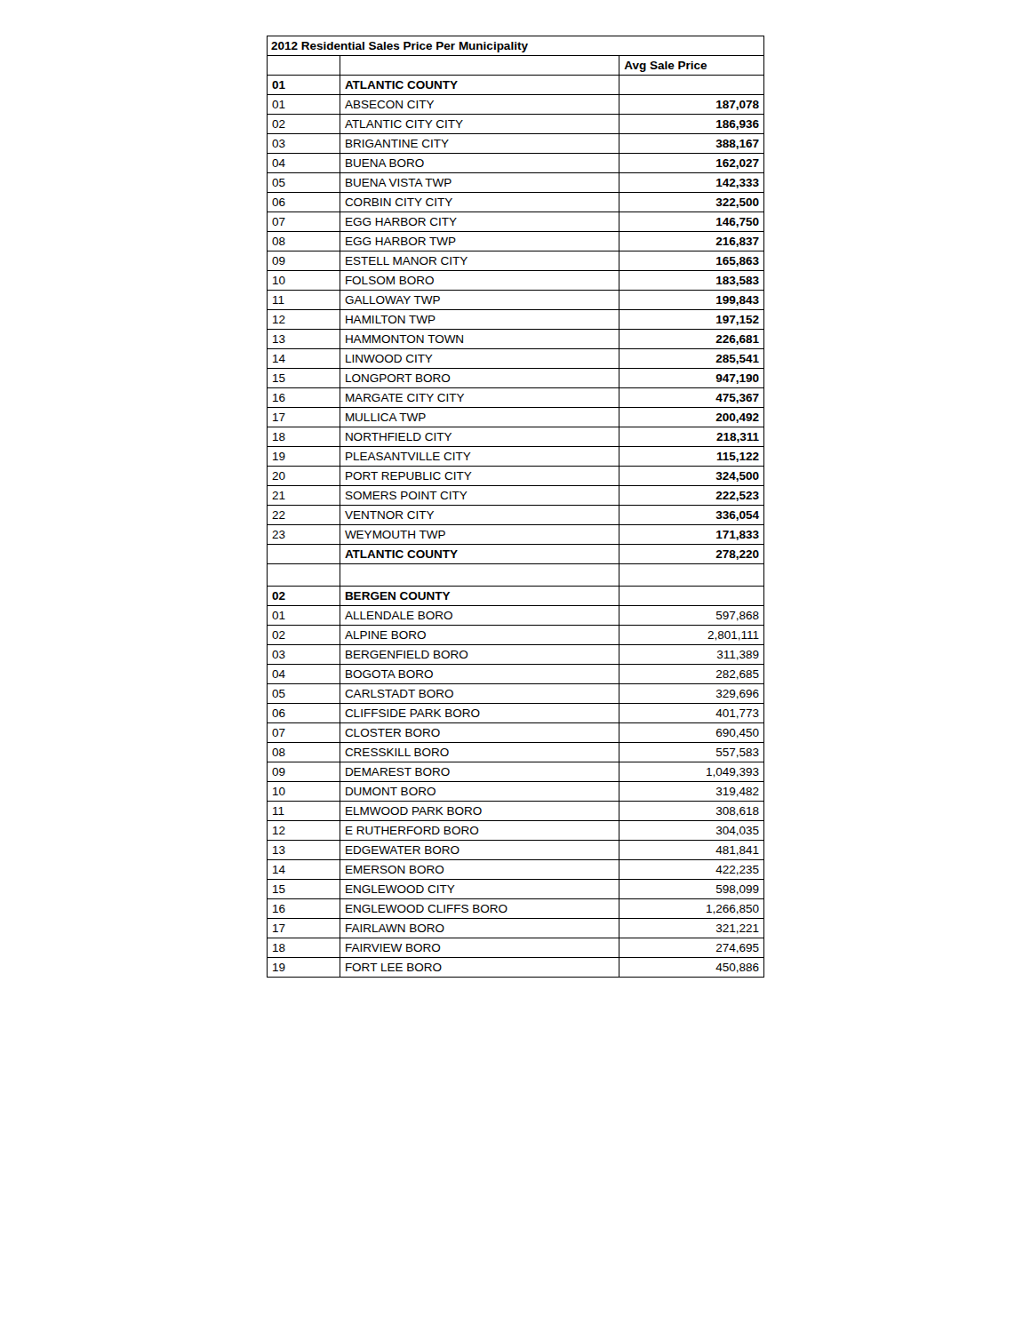2012 Residential Sales Price Per Municipality
| | | Avg Sale Price |
| 01 | ATLANTIC COUNTY | |
| 01 | ABSECON CITY | 187,078 |
| 02 | ATLANTIC CITY CITY | 186,936 |
| 03 | BRIGANTINE CITY | 388,167 |
| 04 | BUENA BORO | 162,027 |
| 05 | BUENA VISTA TWP | 142,333 |
| 06 | CORBIN CITY CITY | 322,500 |
| 07 | EGG HARBOR CITY | 146,750 |
| 08 | EGG HARBOR TWP | 216,837 |
| 09 | ESTELL MANOR CITY | 165,863 |
| 10 | FOLSOM BORO | 183,583 |
| 11 | GALLOWAY TWP | 199,843 |
| 12 | HAMILTON TWP | 197,152 |
| 13 | HAMMONTON TOWN | 226,681 |
| 14 | LINWOOD CITY | 285,541 |
| 15 | LONGPORT BORO | 947,190 |
| 16 | MARGATE CITY CITY | 475,367 |
| 17 | MULLICA TWP | 200,492 |
| 18 | NORTHFIELD CITY | 218,311 |
| 19 | PLEASANTVILLE CITY | 115,122 |
| 20 | PORT REPUBLIC CITY | 324,500 |
| 21 | SOMERS POINT CITY | 222,523 |
| 22 | VENTNOR CITY | 336,054 |
| 23 | WEYMOUTH TWP | 171,833 |
| | ATLANTIC COUNTY | 278,220 |
| 02 | BERGEN COUNTY | |
| 01 | ALLENDALE BORO | 597,868 |
| 02 | ALPINE BORO | 2,801,111 |
| 03 | BERGENFIELD BORO | 311,389 |
| 04 | BOGOTA BORO | 282,685 |
| 05 | CARLSTADT BORO | 329,696 |
| 06 | CLIFFSIDE PARK BORO | 401,773 |
| 07 | CLOSTER BORO | 690,450 |
| 08 | CRESSKILL BORO | 557,583 |
| 09 | DEMAREST BORO | 1,049,393 |
| 10 | DUMONT BORO | 319,482 |
| 11 | ELMWOOD PARK BORO | 308,618 |
| 12 | E RUTHERFORD BORO | 304,035 |
| 13 | EDGEWATER BORO | 481,841 |
| 14 | EMERSON BORO | 422,235 |
| 15 | ENGLEWOOD CITY | 598,099 |
| 16 | ENGLEWOOD CLIFFS BORO | 1,266,850 |
| 17 | FAIRLAWN BORO | 321,221 |
| 18 | FAIRVIEW BORO | 274,695 |
| 19 | FORT LEE BORO | 450,886 |